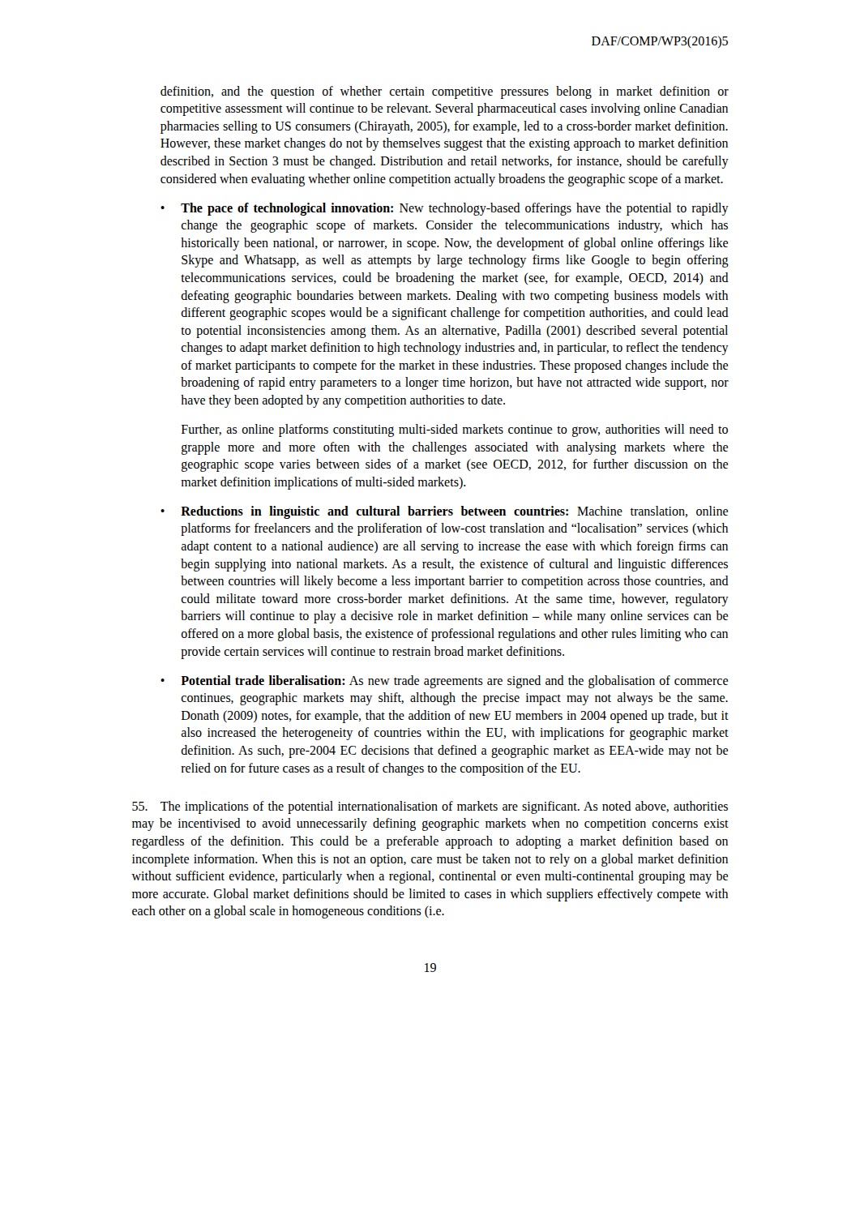DAF/COMP/WP3(2016)5
definition, and the question of whether certain competitive pressures belong in market definition or competitive assessment will continue to be relevant. Several pharmaceutical cases involving online Canadian pharmacies selling to US consumers (Chirayath, 2005), for example, led to a cross-border market definition. However, these market changes do not by themselves suggest that the existing approach to market definition described in Section 3 must be changed. Distribution and retail networks, for instance, should be carefully considered when evaluating whether online competition actually broadens the geographic scope of a market.
The pace of technological innovation: New technology-based offerings have the potential to rapidly change the geographic scope of markets. Consider the telecommunications industry, which has historically been national, or narrower, in scope. Now, the development of global online offerings like Skype and Whatsapp, as well as attempts by large technology firms like Google to begin offering telecommunications services, could be broadening the market (see, for example, OECD, 2014) and defeating geographic boundaries between markets. Dealing with two competing business models with different geographic scopes would be a significant challenge for competition authorities, and could lead to potential inconsistencies among them. As an alternative, Padilla (2001) described several potential changes to adapt market definition to high technology industries and, in particular, to reflect the tendency of market participants to compete for the market in these industries. These proposed changes include the broadening of rapid entry parameters to a longer time horizon, but have not attracted wide support, nor have they been adopted by any competition authorities to date.
Further, as online platforms constituting multi-sided markets continue to grow, authorities will need to grapple more and more often with the challenges associated with analysing markets where the geographic scope varies between sides of a market (see OECD, 2012, for further discussion on the market definition implications of multi-sided markets).
Reductions in linguistic and cultural barriers between countries: Machine translation, online platforms for freelancers and the proliferation of low-cost translation and “localisation” services (which adapt content to a national audience) are all serving to increase the ease with which foreign firms can begin supplying into national markets. As a result, the existence of cultural and linguistic differences between countries will likely become a less important barrier to competition across those countries, and could militate toward more cross-border market definitions. At the same time, however, regulatory barriers will continue to play a decisive role in market definition – while many online services can be offered on a more global basis, the existence of professional regulations and other rules limiting who can provide certain services will continue to restrain broad market definitions.
Potential trade liberalisation: As new trade agreements are signed and the globalisation of commerce continues, geographic markets may shift, although the precise impact may not always be the same. Donath (2009) notes, for example, that the addition of new EU members in 2004 opened up trade, but it also increased the heterogeneity of countries within the EU, with implications for geographic market definition. As such, pre-2004 EC decisions that defined a geographic market as EEA-wide may not be relied on for future cases as a result of changes to the composition of the EU.
55. The implications of the potential internationalisation of markets are significant. As noted above, authorities may be incentivised to avoid unnecessarily defining geographic markets when no competition concerns exist regardless of the definition. This could be a preferable approach to adopting a market definition based on incomplete information. When this is not an option, care must be taken not to rely on a global market definition without sufficient evidence, particularly when a regional, continental or even multi-continental grouping may be more accurate. Global market definitions should be limited to cases in which suppliers effectively compete with each other on a global scale in homogeneous conditions (i.e.
19